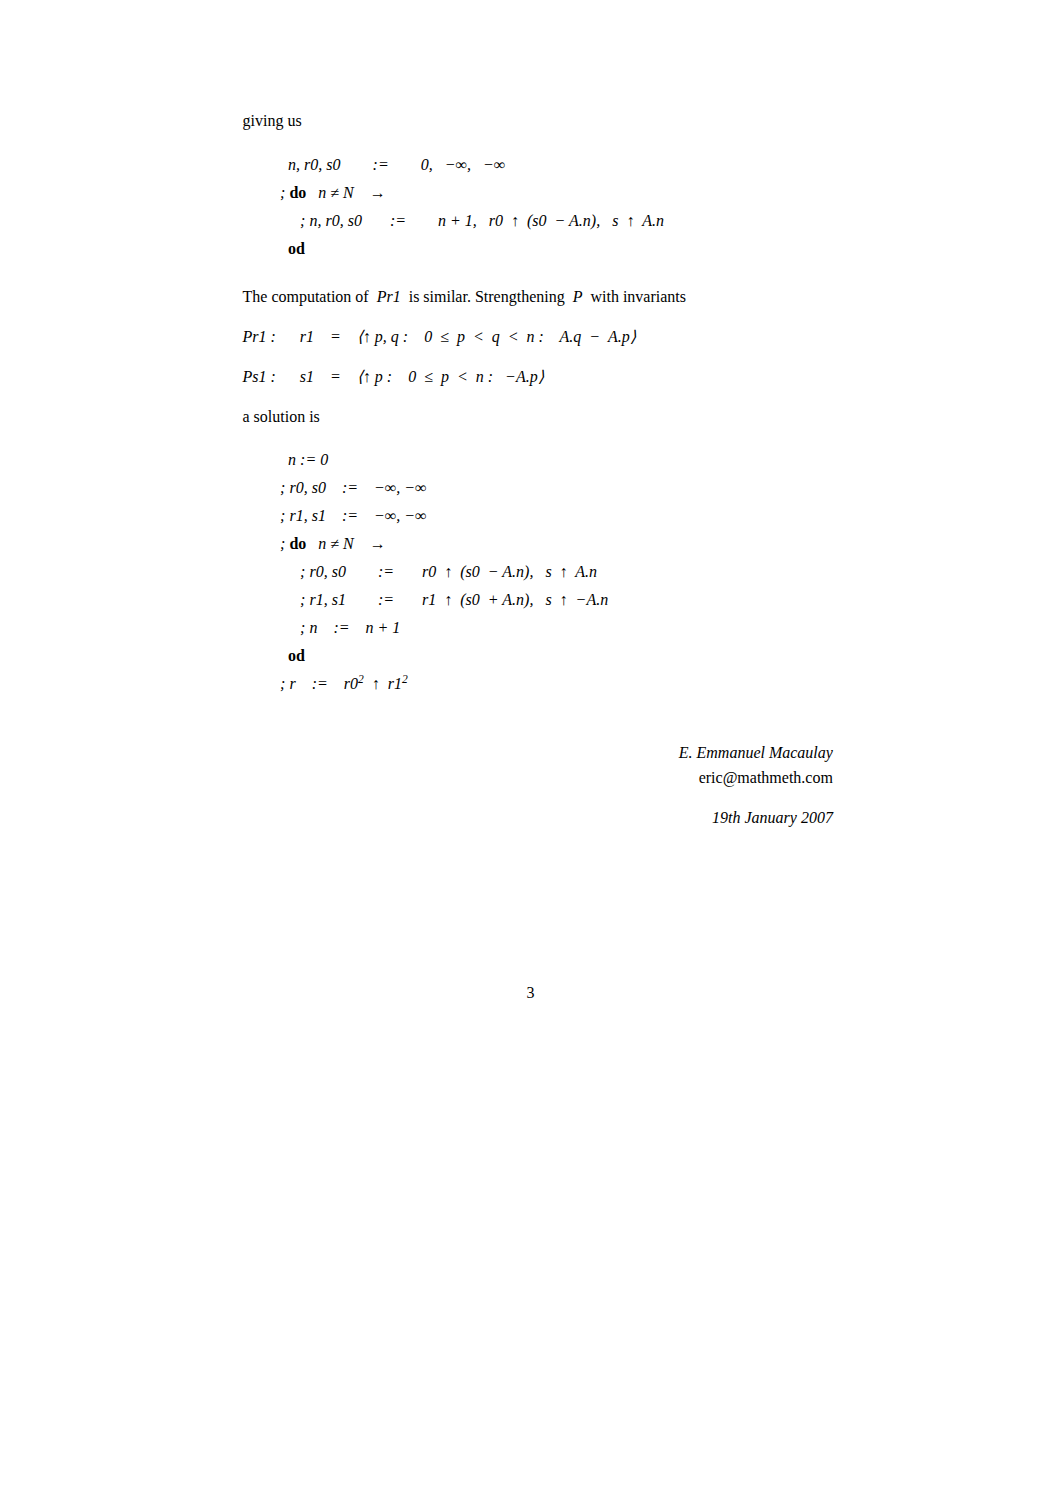giving us
n, r0, s0 := 0, −∞, −∞
; do n ≠ N →
; n, r0, s0 := n + 1, r0 ↑ (s0 − A.n), s ↑ A.n
od
The computation of Pr1 is similar. Strengthening P with invariants
Pr1 : r1 = ⟨↑ p, q : 0 ≤ p < q < n : A.q − A.p⟩
Ps1 : s1 = ⟨↑ p : 0 ≤ p < n : −A.p⟩
a solution is
n := 0
; r0, s0 := −∞, −∞
; r1, s1 := −∞, −∞
; do n ≠ N →
; r0, s0 := r0 ↑ (s0 − A.n), s ↑ A.n
; r1, s1 := r1 ↑ (s0 + A.n), s ↑ −A.n
; n := n + 1
od
; r := r02 ↑ r12
E. Emmanuel Macaulay
eric@mathmeth.com
19th January 2007
3